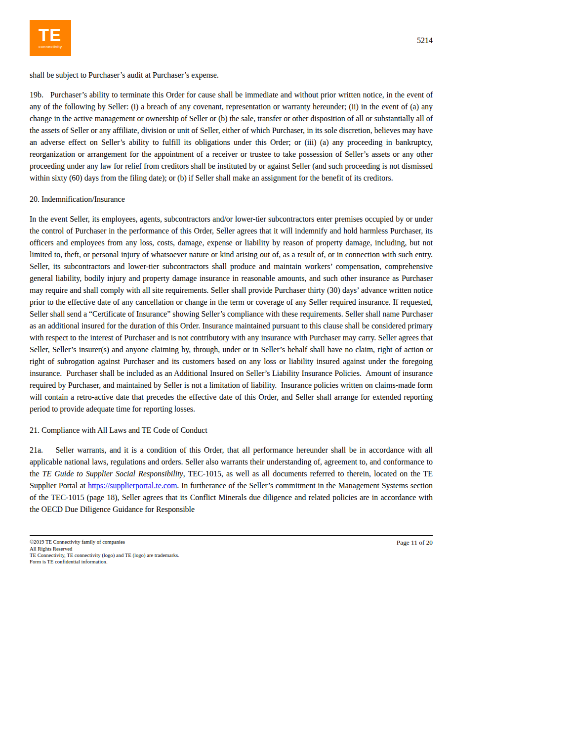TE connectivity
5214
shall be subject to Purchaser’s audit at Purchaser’s expense.
19b. Purchaser’s ability to terminate this Order for cause shall be immediate and without prior written notice, in the event of any of the following by Seller: (i) a breach of any covenant, representation or warranty hereunder; (ii) in the event of (a) any change in the active management or ownership of Seller or (b) the sale, transfer or other disposition of all or substantially all of the assets of Seller or any affiliate, division or unit of Seller, either of which Purchaser, in its sole discretion, believes may have an adverse effect on Seller’s ability to fulfill its obligations under this Order; or (iii) (a) any proceeding in bankruptcy, reorganization or arrangement for the appointment of a receiver or trustee to take possession of Seller’s assets or any other proceeding under any law for relief from creditors shall be instituted by or against Seller (and such proceeding is not dismissed within sixty (60) days from the filing date); or (b) if Seller shall make an assignment for the benefit of its creditors.
20. Indemnification/Insurance
In the event Seller, its employees, agents, subcontractors and/or lower-tier subcontractors enter premises occupied by or under the control of Purchaser in the performance of this Order, Seller agrees that it will indemnify and hold harmless Purchaser, its officers and employees from any loss, costs, damage, expense or liability by reason of property damage, including, but not limited to, theft, or personal injury of whatsoever nature or kind arising out of, as a result of, or in connection with such entry. Seller, its subcontractors and lower-tier subcontractors shall produce and maintain workers’ compensation, comprehensive general liability, bodily injury and property damage insurance in reasonable amounts, and such other insurance as Purchaser may require and shall comply with all site requirements. Seller shall provide Purchaser thirty (30) days’ advance written notice prior to the effective date of any cancellation or change in the term or coverage of any Seller required insurance. If requested, Seller shall send a “Certificate of Insurance” showing Seller’s compliance with these requirements. Seller shall name Purchaser as an additional insured for the duration of this Order. Insurance maintained pursuant to this clause shall be considered primary with respect to the interest of Purchaser and is not contributory with any insurance with Purchaser may carry. Seller agrees that Seller, Seller’s insurer(s) and anyone claiming by, through, under or in Seller’s behalf shall have no claim, right of action or right of subrogation against Purchaser and its customers based on any loss or liability insured against under the foregoing insurance. Purchaser shall be included as an Additional Insured on Seller’s Liability Insurance Policies. Amount of insurance required by Purchaser, and maintained by Seller is not a limitation of liability. Insurance policies written on claims-made form will contain a retro-active date that precedes the effective date of this Order, and Seller shall arrange for extended reporting period to provide adequate time for reporting losses.
21. Compliance with All Laws and TE Code of Conduct
21a. Seller warrants, and it is a condition of this Order, that all performance hereunder shall be in accordance with all applicable national laws, regulations and orders. Seller also warrants their understanding of, agreement to, and conformance to the TE Guide to Supplier Social Responsibility, TEC-1015, as well as all documents referred to therein, located on the TE Supplier Portal at https://supplierportal.te.com. In furtherance of the Seller’s commitment in the Management Systems section of the TEC-1015 (page 18), Seller agrees that its Conflict Minerals due diligence and related policies are in accordance with the OECD Due Diligence Guidance for Responsible
©2019 TE Connectivity family of companies
All Rights Reserved
TE Connectivity, TE connectivity (logo) and TE (logo) are trademarks.
Form is TE confidential information.
Page 11 of 20